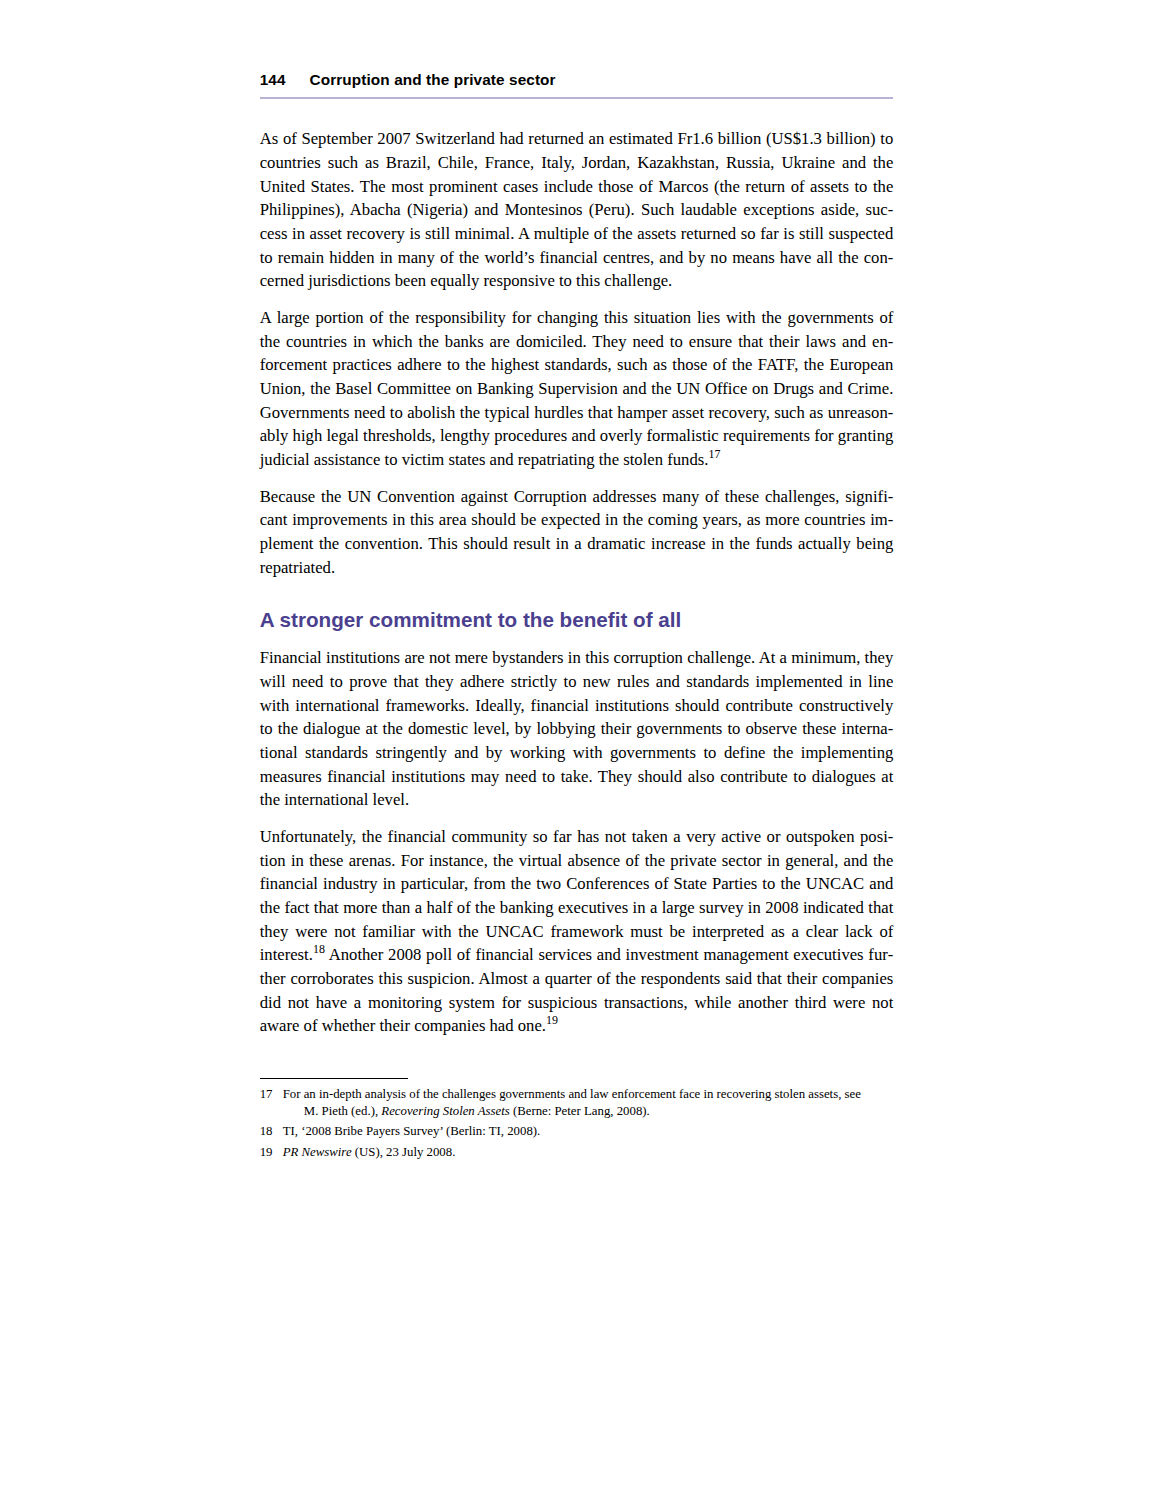144 Corruption and the private sector
As of September 2007 Switzerland had returned an estimated Fr1.6 billion (US$1.3 billion) to countries such as Brazil, Chile, France, Italy, Jordan, Kazakhstan, Russia, Ukraine and the United States. The most prominent cases include those of Marcos (the return of assets to the Philippines), Abacha (Nigeria) and Montesinos (Peru). Such laudable exceptions aside, success in asset recovery is still minimal. A multiple of the assets returned so far is still suspected to remain hidden in many of the world’s financial centres, and by no means have all the concerned jurisdictions been equally responsive to this challenge.
A large portion of the responsibility for changing this situation lies with the governments of the countries in which the banks are domiciled. They need to ensure that their laws and enforcement practices adhere to the highest standards, such as those of the FATF, the European Union, the Basel Committee on Banking Supervision and the UN Office on Drugs and Crime. Governments need to abolish the typical hurdles that hamper asset recovery, such as unreasonably high legal thresholds, lengthy procedures and overly formalistic requirements for granting judicial assistance to victim states and repatriating the stolen funds.17
Because the UN Convention against Corruption addresses many of these challenges, significant improvements in this area should be expected in the coming years, as more countries implement the convention. This should result in a dramatic increase in the funds actually being repatriated.
A stronger commitment to the benefit of all
Financial institutions are not mere bystanders in this corruption challenge. At a minimum, they will need to prove that they adhere strictly to new rules and standards implemented in line with international frameworks. Ideally, financial institutions should contribute constructively to the dialogue at the domestic level, by lobbying their governments to observe these international standards stringently and by working with governments to define the implementing measures financial institutions may need to take. They should also contribute to dialogues at the international level.
Unfortunately, the financial community so far has not taken a very active or outspoken position in these arenas. For instance, the virtual absence of the private sector in general, and the financial industry in particular, from the two Conferences of State Parties to the UNCAC and the fact that more than a half of the banking executives in a large survey in 2008 indicated that they were not familiar with the UNCAC framework must be interpreted as a clear lack of interest.18 Another 2008 poll of financial services and investment management executives further corroborates this suspicion. Almost a quarter of the respondents said that their companies did not have a monitoring system for suspicious transactions, while another third were not aware of whether their companies had one.19
17 For an in-depth analysis of the challenges governments and law enforcement face in recovering stolen assets, see M. Pieth (ed.), Recovering Stolen Assets (Berne: Peter Lang, 2008).
18 TI, ‘2008 Bribe Payers Survey’ (Berlin: TI, 2008).
19 PR Newswire (US), 23 July 2008.